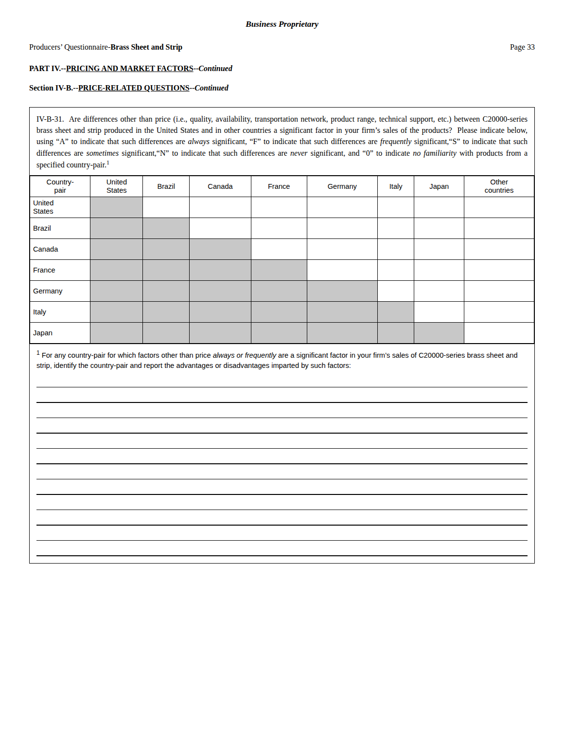Business Proprietary
Producers’ Questionnaire-Brass Sheet and Strip
Page 33
PART IV.--PRICING AND MARKET FACTORS--Continued
Section IV-B.--PRICE-RELATED QUESTIONS--Continued
IV-B-31. Are differences other than price (i.e., quality, availability, transportation network, product range, technical support, etc.) between C20000-series brass sheet and strip produced in the United States and in other countries a significant factor in your firm’s sales of the products? Please indicate below, using “A” to indicate that such differences are always significant, “F” to indicate that such differences are frequently significant,“S” to indicate that such differences are sometimes significant,“N” to indicate that such differences are never significant, and “0” to indicate no familiarity with products from a specified country-pair.1
| Country- pair | United States | Brazil | Canada | France | Germany | Italy | Japan | Other countries |
| --- | --- | --- | --- | --- | --- | --- | --- | --- |
| United States | | | | | | | | |
| Brazil | | | | | | | | |
| Canada | | | | | | | | |
| France | | | | | | | | |
| Germany | | | | | | | | |
| Italy | | | | | | | | |
| Japan | | | | | | | | |
1 For any country-pair for which factors other than price always or frequently are a significant factor in your firm’s sales of C20000-series brass sheet and strip, identify the country-pair and report the advantages or disadvantages imparted by such factors: